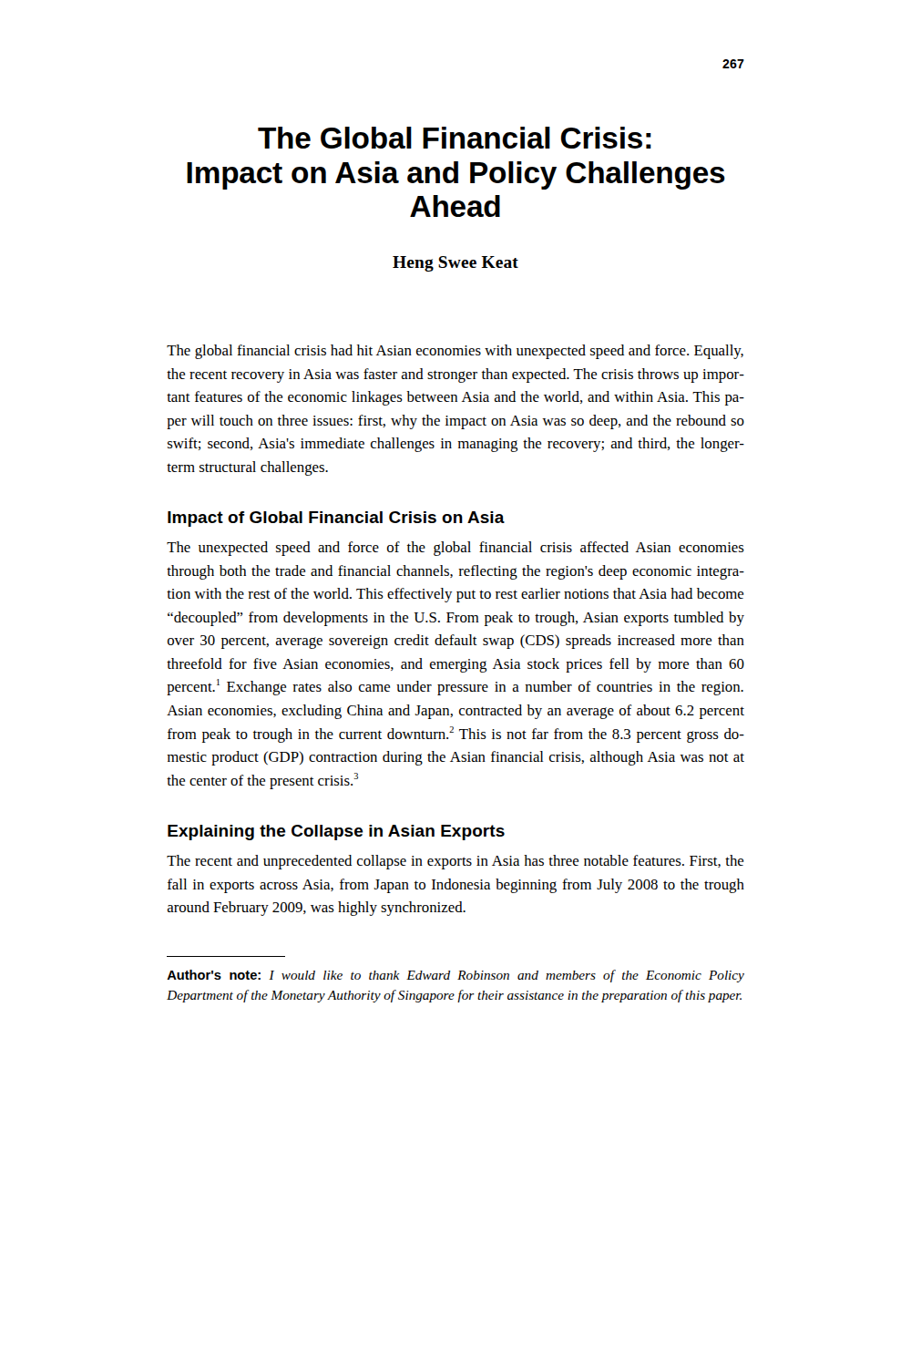267
The Global Financial Crisis:
Impact on Asia and Policy Challenges Ahead
Heng Swee Keat
The global financial crisis had hit Asian economies with unexpected speed and force. Equally, the recent recovery in Asia was faster and stronger than expected. The crisis throws up important features of the economic linkages between Asia and the world, and within Asia. This paper will touch on three issues: first, why the impact on Asia was so deep, and the rebound so swift; second, Asia's immediate challenges in managing the recovery; and third, the longer-term structural challenges.
Impact of Global Financial Crisis on Asia
The unexpected speed and force of the global financial crisis affected Asian economies through both the trade and financial channels, reflecting the region's deep economic integration with the rest of the world. This effectively put to rest earlier notions that Asia had become “decoupled” from developments in the U.S. From peak to trough, Asian exports tumbled by over 30 percent, average sovereign credit default swap (CDS) spreads increased more than threefold for five Asian economies, and emerging Asia stock prices fell by more than 60 percent.1 Exchange rates also came under pressure in a number of countries in the region. Asian economies, excluding China and Japan, contracted by an average of about 6.2 percent from peak to trough in the current downturn.2 This is not far from the 8.3 percent gross domestic product (GDP) contraction during the Asian financial crisis, although Asia was not at the center of the present crisis.3
Explaining the Collapse in Asian Exports
The recent and unprecedented collapse in exports in Asia has three notable features. First, the fall in exports across Asia, from Japan to Indonesia beginning from July 2008 to the trough around February 2009, was highly synchronized.
Author's note: I would like to thank Edward Robinson and members of the Economic Policy Department of the Monetary Authority of Singapore for their assistance in the preparation of this paper.